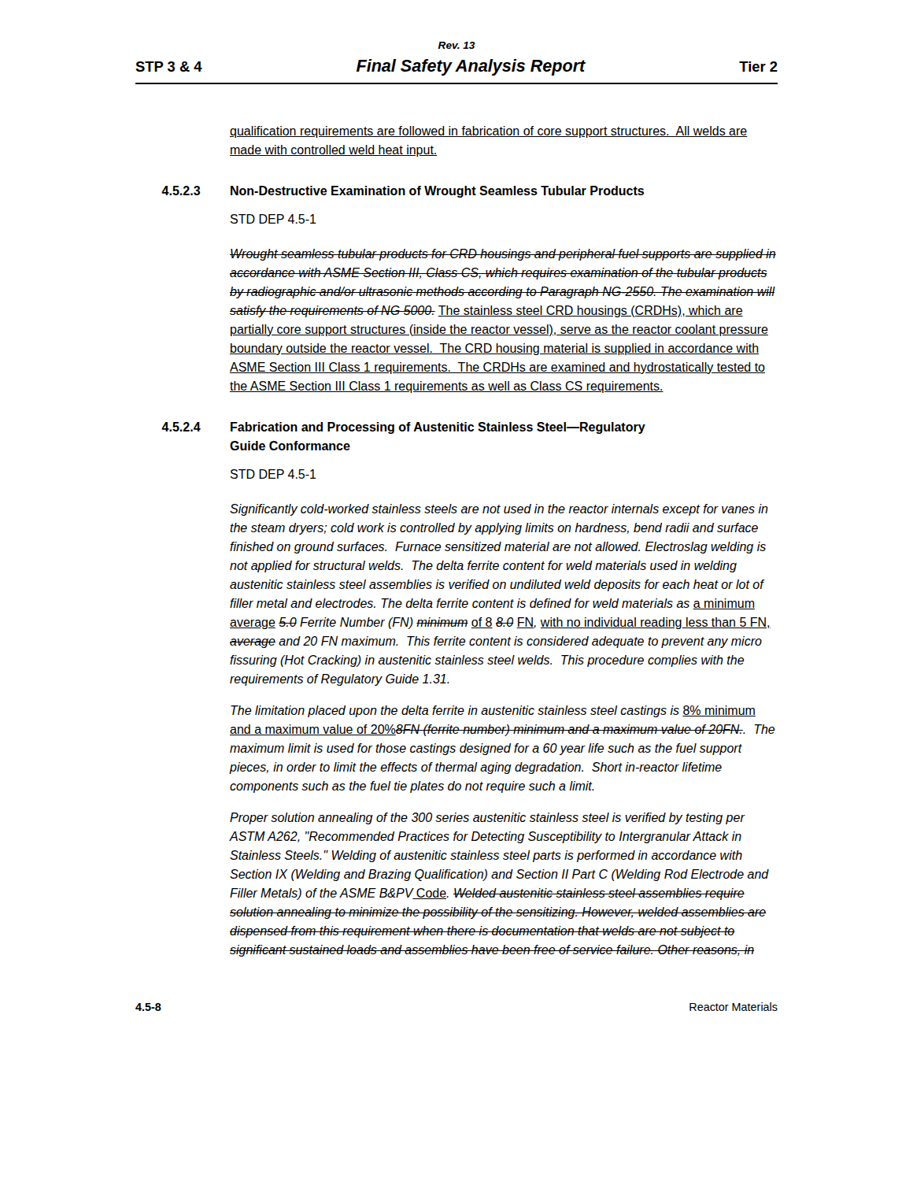Rev. 13
STP 3 & 4
Final Safety Analysis Report
Tier 2
qualification requirements are followed in fabrication of core support structures. All welds are made with controlled weld heat input.
4.5.2.3 Non-Destructive Examination of Wrought Seamless Tubular Products
STD DEP 4.5-1
Wrought seamless tubular products for CRD housings and peripheral fuel supports are supplied in accordance with ASME Section III, Class CS, which requires examination of the tubular products by radiographic and/or ultrasonic methods according to Paragraph NG-2550. The examination will satisfy the requirements of NG 5000. The stainless steel CRD housings (CRDHs), which are partially core support structures (inside the reactor vessel), serve as the reactor coolant pressure boundary outside the reactor vessel. The CRD housing material is supplied in accordance with ASME Section III Class 1 requirements. The CRDHs are examined and hydrostatically tested to the ASME Section III Class 1 requirements as well as Class CS requirements.
4.5.2.4 Fabrication and Processing of Austenitic Stainless Steel—RegulatoryGuide Conformance
STD DEP 4.5-1
Significantly cold-worked stainless steels are not used in the reactor internals except for vanes in the steam dryers; cold work is controlled by applying limits on hardness, bend radii and surface finished on ground surfaces. Furnace sensitized material are not allowed. Electroslag welding is not applied for structural welds. The delta ferrite content for weld materials used in welding austenitic stainless steel assemblies is verified on undiluted weld deposits for each heat or lot of filler metal and electrodes. The delta ferrite content is defined for weld materials as a minimum average 5.0 Ferrite Number (FN) minimum of 8 8.0 FN, with no individual reading less than 5 FN, average and 20 FN maximum. This ferrite content is considered adequate to prevent any micro fissuring (Hot Cracking) in austenitic stainless steel welds. This procedure complies with the requirements of Regulatory Guide 1.31.
The limitation placed upon the delta ferrite in austenitic stainless steel castings is 8% minimum and a maximum value of 20% 8FN (ferrite number) minimum and a maximum value of 20FN.. The maximum limit is used for those castings designed for a 60 year life such as the fuel support pieces, in order to limit the effects of thermal aging degradation. Short in-reactor lifetime components such as the fuel tie plates do not require such a limit.
Proper solution annealing of the 300 series austenitic stainless steel is verified by testing per ASTM A262, "Recommended Practices for Detecting Susceptibility to Intergranular Attack in Stainless Steels." Welding of austenitic stainless steel parts is performed in accordance with Section IX (Welding and Brazing Qualification) and Section II Part C (Welding Rod Electrode and Filler Metals) of the ASME B&PV Code. Welded austenitic stainless steel assemblies require solution annealing to minimize the possibility of the sensitizing. However, welded assemblies are dispensed from this requirement when there is documentation that welds are not subject to significant sustained loads and assemblies have been free of service failure. Other reasons, in
4.5-8
Reactor Materials